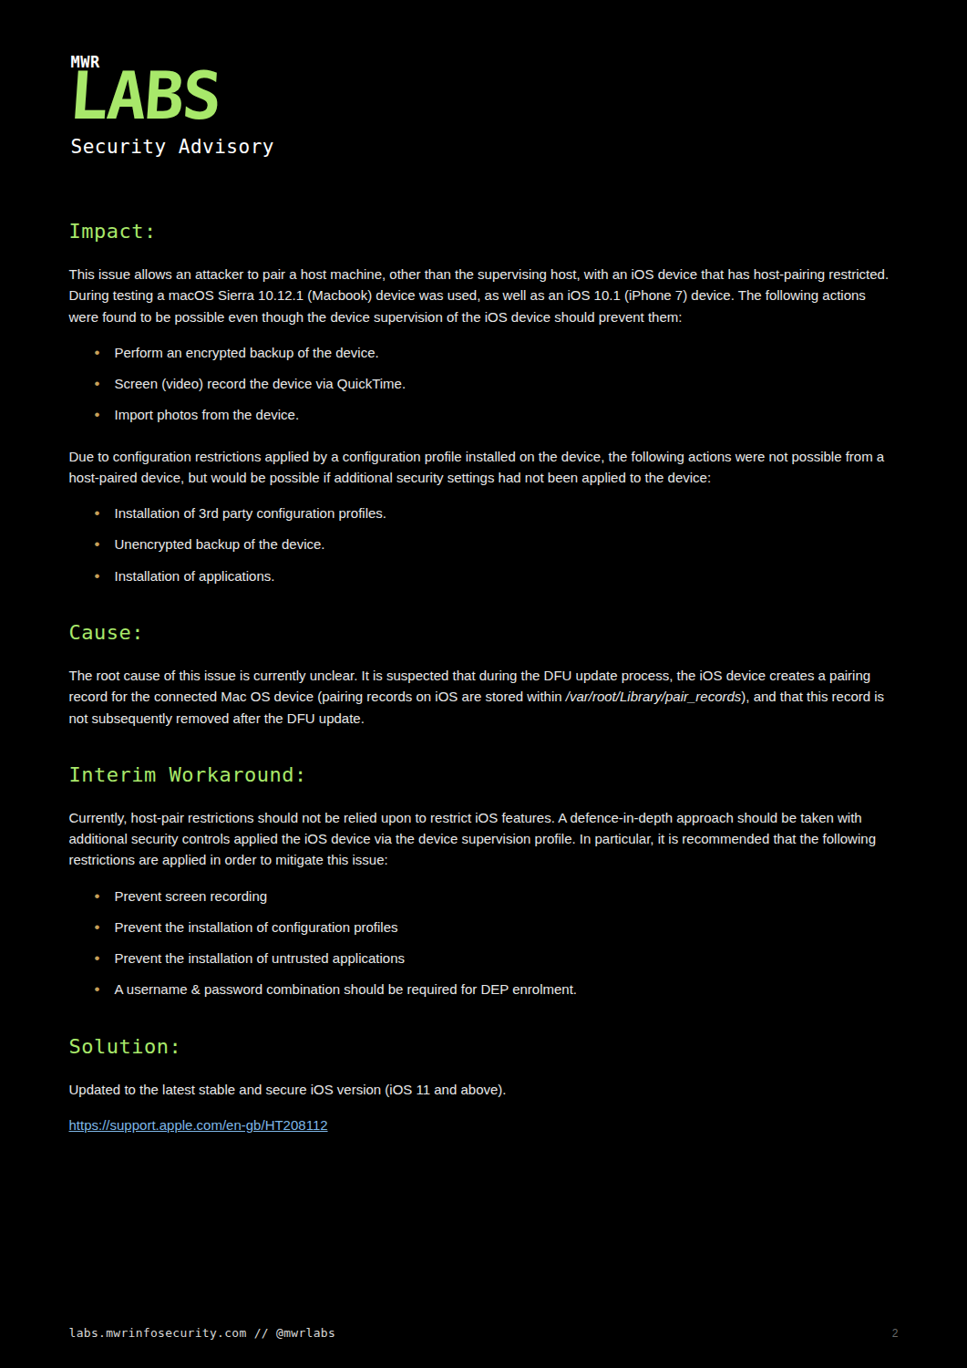MWR
LABS
Security Advisory
Impact:
This issue allows an attacker to pair a host machine, other than the supervising host, with an iOS device that has host-pairing restricted. During testing a macOS Sierra 10.12.1 (Macbook) device was used, as well as an iOS 10.1 (iPhone 7) device. The following actions were found to be possible even though the device supervision of the iOS device should prevent them:
Perform an encrypted backup of the device.
Screen (video) record the device via QuickTime.
Import photos from the device.
Due to configuration restrictions applied by a configuration profile installed on the device, the following actions were not possible from a host-paired device, but would be possible if additional security settings had not been applied to the device:
Installation of 3rd party configuration profiles.
Unencrypted backup of the device.
Installation of applications.
Cause:
The root cause of this issue is currently unclear. It is suspected that during the DFU update process, the iOS device creates a pairing record for the connected Mac OS device (pairing records on iOS are stored within /var/root/Library/pair_records), and that this record is not subsequently removed after the DFU update.
Interim Workaround:
Currently, host-pair restrictions should not be relied upon to restrict iOS features. A defence-in-depth approach should be taken with additional security controls applied the iOS device via the device supervision profile. In particular, it is recommended that the following restrictions are applied in order to mitigate this issue:
Prevent screen recording
Prevent the installation of configuration profiles
Prevent the installation of untrusted applications
A username & password combination should be required for DEP enrolment.
Solution:
Updated to the latest stable and secure iOS version (iOS 11 and above).
https://support.apple.com/en-gb/HT208112
labs.mwrinfosecurity.com // @mwrlabs
2